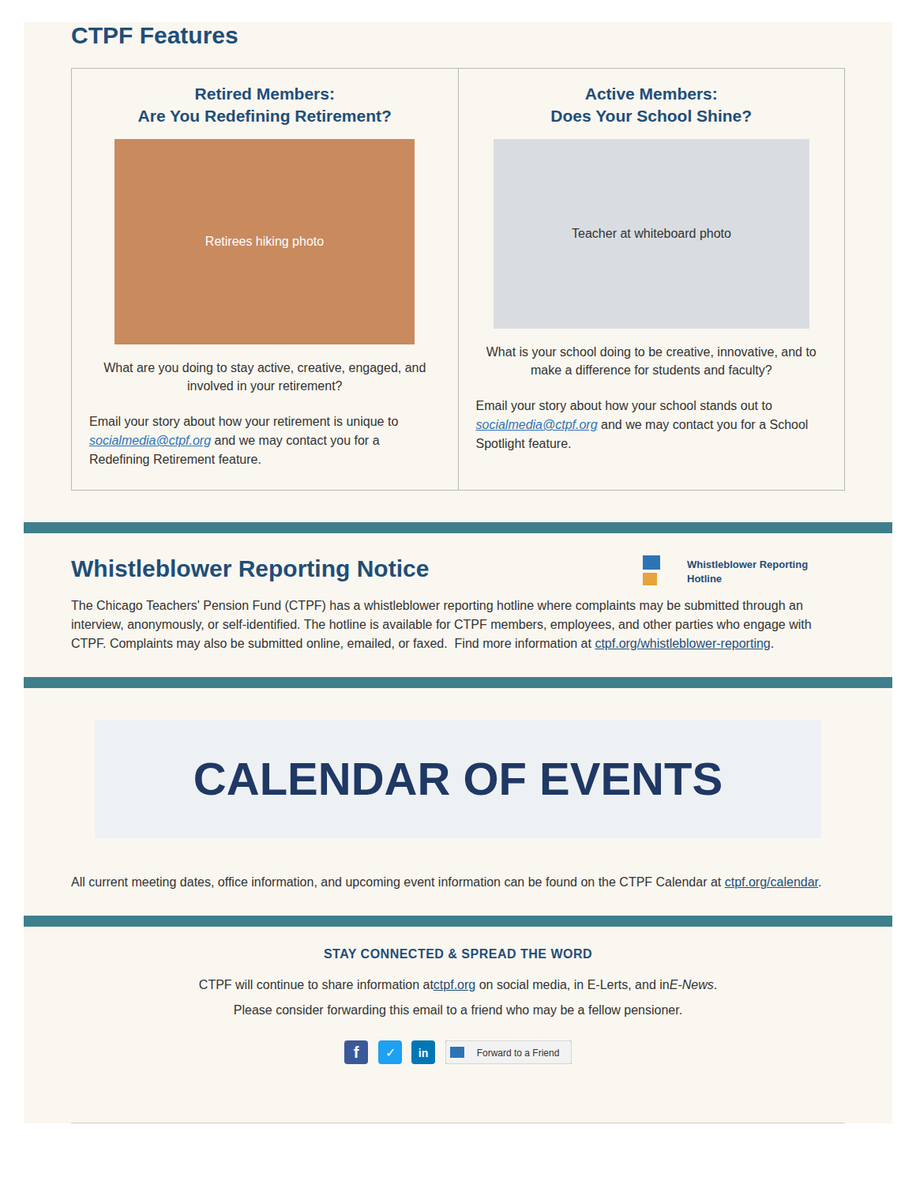CTPF Features
| Retired Members: Are You Redefining Retirement? What are you doing to stay active, creative, engaged, and involved in your retirement? Email your story about how your retirement is unique to socialmedia@ctpf.org and we may contact you for a Redefining Retirement feature. | Active Members: Does Your School Shine? What is your school doing to be creative, innovative, and to make a difference for students and faculty? Email your story about how your school stands out to socialmedia@ctpf.org and we may contact you for a School Spotlight feature. |
Whistleblower Reporting Notice
The Chicago Teachers' Pension Fund (CTPF) has a whistleblower reporting hotline where complaints may be submitted through an interview, anonymously, or self-identified. The hotline is available for CTPF members, employees, and other parties who engage with CTPF. Complaints may also be submitted online, emailed, or faxed. Find more information at ctpf.org/whistleblower-reporting.
All current meeting dates, office information, and upcoming event information can be found on the CTPF Calendar at ctpf.org/calendar.
STAY CONNECTED & SPREAD THE WORD
CTPF will continue to share information atctpf.org on social media, in E-Lerts, and inE-News.
Please consider forwarding this email to a friend who may be a fellow pensioner.